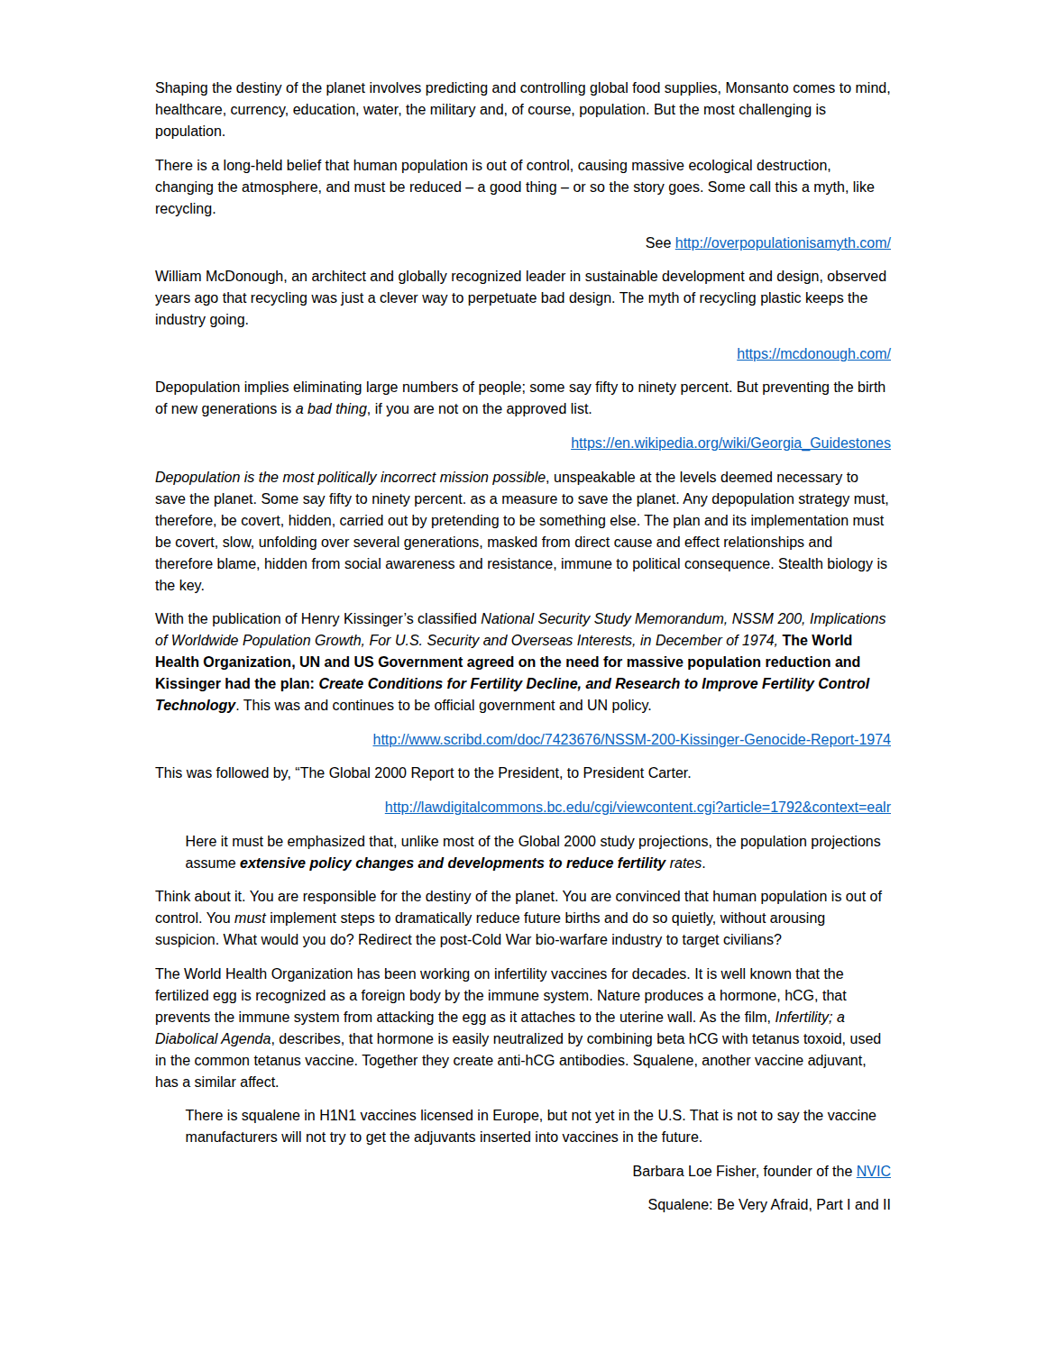Shaping the destiny of the planet involves predicting and controlling global food supplies, Monsanto comes to mind, healthcare, currency, education, water, the military and, of course, population. But the most challenging is population.
There is a long-held belief that human population is out of control, causing massive ecological destruction, changing the atmosphere, and must be reduced – a good thing – or so the story goes. Some call this a myth, like recycling.
See http://overpopulationisamyth.com/
William McDonough, an architect and globally recognized leader in sustainable development and design, observed years ago that recycling was just a clever way to perpetuate bad design. The myth of recycling plastic keeps the industry going.
https://mcdonough.com/
Depopulation implies eliminating large numbers of people; some say fifty to ninety percent. But preventing the birth of new generations is a bad thing, if you are not on the approved list.
https://en.wikipedia.org/wiki/Georgia_Guidestones
Depopulation is the most politically incorrect mission possible, unspeakable at the levels deemed necessary to save the planet. Some say fifty to ninety percent. as a measure to save the planet. Any depopulation strategy must, therefore, be covert, hidden, carried out by pretending to be something else. The plan and its implementation must be covert, slow, unfolding over several generations, masked from direct cause and effect relationships and therefore blame, hidden from social awareness and resistance, immune to political consequence. Stealth biology is the key.
With the publication of Henry Kissinger’s classified National Security Study Memorandum, NSSM 200, Implications of Worldwide Population Growth, For U.S. Security and Overseas Interests, in December of 1974, The World Health Organization, UN and US Government agreed on the need for massive population reduction and Kissinger had the plan: Create Conditions for Fertility Decline, and Research to Improve Fertility Control Technology. This was and continues to be official government and UN policy.
http://www.scribd.com/doc/7423676/NSSM-200-Kissinger-Genocide-Report-1974
This was followed by, “The Global 2000 Report to the President, to President Carter.
http://lawdigitalcommons.bc.edu/cgi/viewcontent.cgi?article=1792&context=ealr
Here it must be emphasized that, unlike most of the Global 2000 study projections, the population projections assume extensive policy changes and developments to reduce fertility rates.
Think about it. You are responsible for the destiny of the planet. You are convinced that human population is out of control. You must implement steps to dramatically reduce future births and do so quietly, without arousing suspicion. What would you do? Redirect the post-Cold War bio-warfare industry to target civilians?
The World Health Organization has been working on infertility vaccines for decades. It is well known that the fertilized egg is recognized as a foreign body by the immune system. Nature produces a hormone, hCG, that prevents the immune system from attacking the egg as it attaches to the uterine wall. As the film, Infertility; a Diabolical Agenda, describes, that hormone is easily neutralized by combining beta hCG with tetanus toxoid, used in the common tetanus vaccine. Together they create anti-hCG antibodies. Squalene, another vaccine adjuvant, has a similar affect.
There is squalene in H1N1 vaccines licensed in Europe, but not yet in the U.S. That is not to say the vaccine manufacturers will not try to get the adjuvants inserted into vaccines in the future.
Barbara Loe Fisher, founder of the NVIC
Squalene: Be Very Afraid, Part I and II